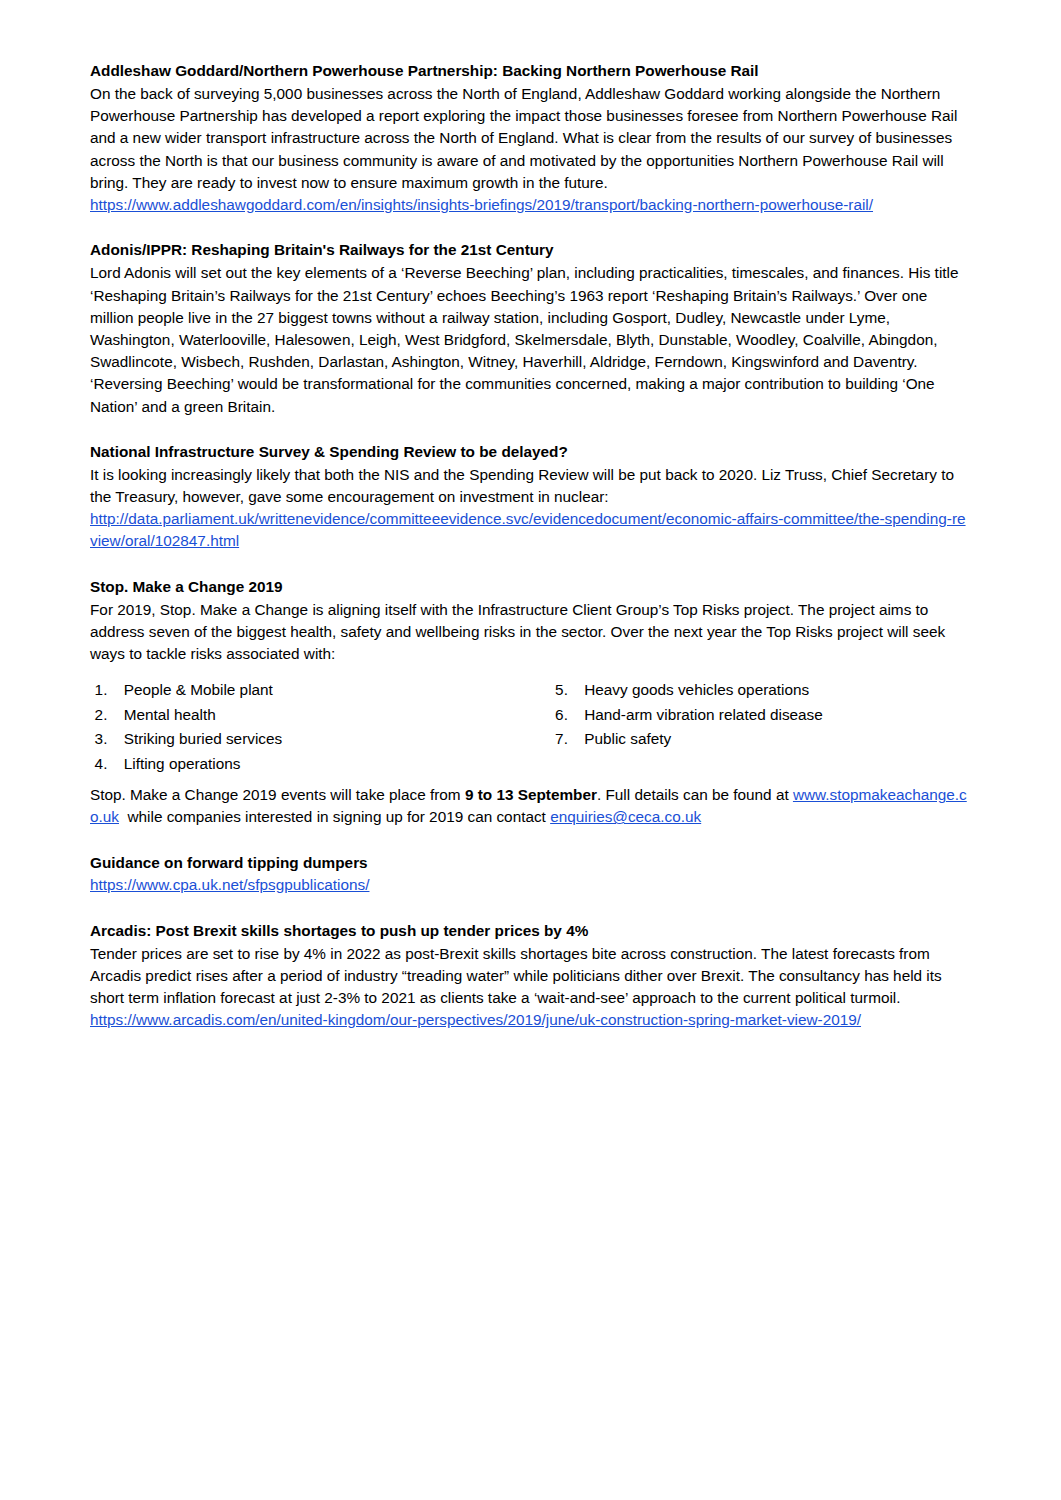Addleshaw Goddard/Northern Powerhouse Partnership: Backing Northern Powerhouse Rail
On the back of surveying 5,000 businesses across the North of England, Addleshaw Goddard working alongside the Northern Powerhouse Partnership has developed a report exploring the impact those businesses foresee from Northern Powerhouse Rail and a new wider transport infrastructure across the North of England. What is clear from the results of our survey of businesses across the North is that our business community is aware of and motivated by the opportunities Northern Powerhouse Rail will bring. They are ready to invest now to ensure maximum growth in the future.
https://www.addleshawgoddard.com/en/insights/insights-briefings/2019/transport/backing-northern-powerhouse-rail/
Adonis/IPPR: Reshaping Britain's Railways for the 21st Century
Lord Adonis will set out the key elements of a ‘Reverse Beeching’ plan, including practicalities, timescales, and finances. His title ‘Reshaping Britain’s Railways for the 21st Century’ echoes Beeching’s 1963 report ‘Reshaping Britain’s Railways.’ Over one million people live in the 27 biggest towns without a railway station, including Gosport, Dudley, Newcastle under Lyme, Washington, Waterlooville, Halesowen, Leigh, West Bridgford, Skelmersdale, Blyth, Dunstable, Woodley, Coalville, Abingdon, Swadlincote, Wisbech, Rushden, Darlastan, Ashington, Witney, Haverhill, Aldridge, Ferndown, Kingswinford and Daventry. ‘Reversing Beeching’ would be transformational for the communities concerned, making a major contribution to building ‘One Nation’ and a green Britain.
National Infrastructure Survey & Spending Review to be delayed?
It is looking increasingly likely that both the NIS and the Spending Review will be put back to 2020. Liz Truss, Chief Secretary to the Treasury, however, gave some encouragement on investment in nuclear:
http://data.parliament.uk/writtenevidence/committeeevidence.svc/evidencedocument/economic-affairs-committee/the-spending-review/oral/102847.html
Stop. Make a Change 2019
For 2019, Stop. Make a Change is aligning itself with the Infrastructure Client Group’s Top Risks project. The project aims to address seven of the biggest health, safety and wellbeing risks in the sector. Over the next year the Top Risks project will seek ways to tackle risks associated with:
People & Mobile plant
Mental health
Striking buried services
Lifting operations
Heavy goods vehicles operations
Hand-arm vibration related disease
Public safety
Stop. Make a Change 2019 events will take place from 9 to 13 September. Full details can be found at www.stopmakeachange.co.uk while companies interested in signing up for 2019 can contact enquiries@ceca.co.uk
Guidance on forward tipping dumpers
https://www.cpa.uk.net/sfpsgpublications/
Arcadis: Post Brexit skills shortages to push up tender prices by 4%
Tender prices are set to rise by 4% in 2022 as post-Brexit skills shortages bite across construction. The latest forecasts from Arcadis predict rises after a period of industry “treading water” while politicians dither over Brexit. The consultancy has held its short term inflation forecast at just 2-3% to 2021 as clients take a ‘wait-and-see’ approach to the current political turmoil.
https://www.arcadis.com/en/united-kingdom/our-perspectives/2019/june/uk-construction-spring-market-view-2019/